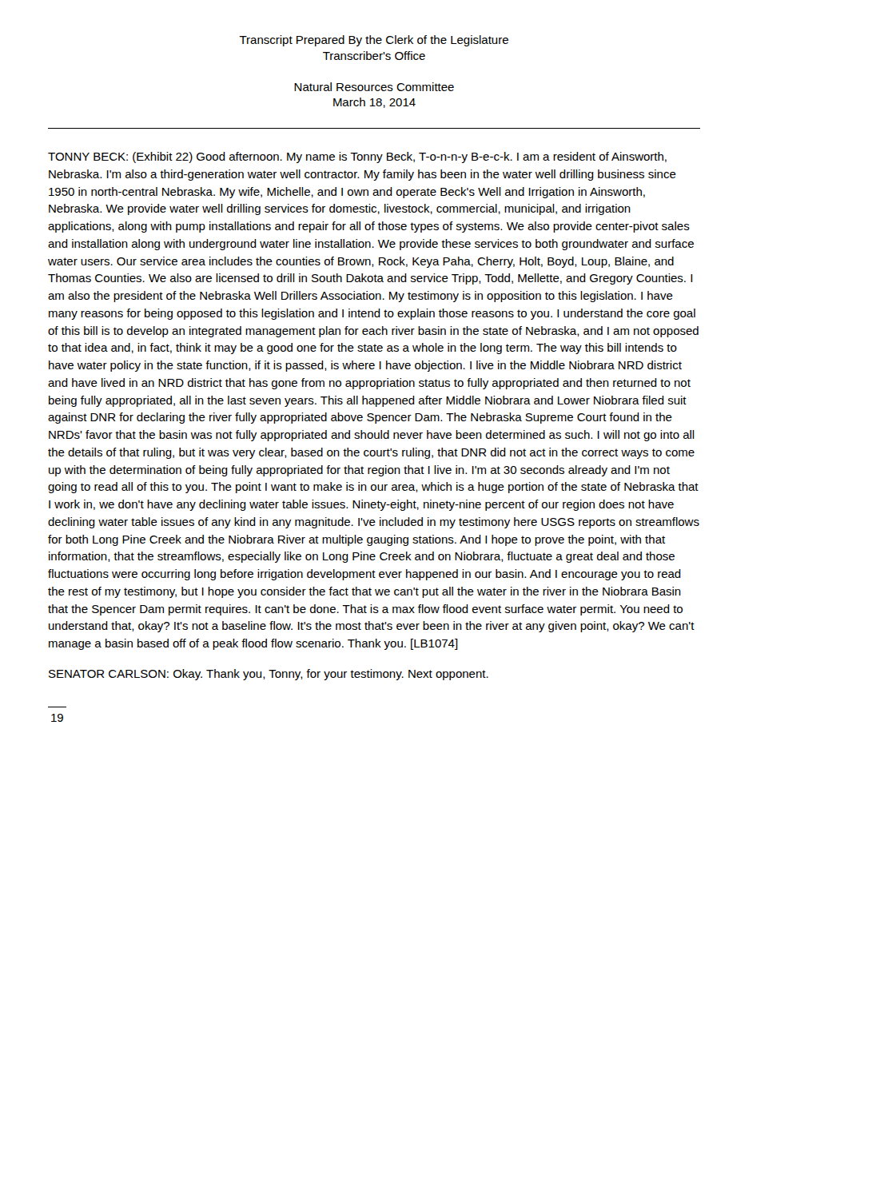Transcript Prepared By the Clerk of the Legislature
Transcriber's Office
Natural Resources Committee
March 18, 2014
TONNY BECK: (Exhibit 22) Good afternoon. My name is Tonny Beck, T-o-n-n-y B-e-c-k. I am a resident of Ainsworth, Nebraska. I'm also a third-generation water well contractor. My family has been in the water well drilling business since 1950 in north-central Nebraska. My wife, Michelle, and I own and operate Beck's Well and Irrigation in Ainsworth, Nebraska. We provide water well drilling services for domestic, livestock, commercial, municipal, and irrigation applications, along with pump installations and repair for all of those types of systems. We also provide center-pivot sales and installation along with underground water line installation. We provide these services to both groundwater and surface water users. Our service area includes the counties of Brown, Rock, Keya Paha, Cherry, Holt, Boyd, Loup, Blaine, and Thomas Counties. We also are licensed to drill in South Dakota and service Tripp, Todd, Mellette, and Gregory Counties. I am also the president of the Nebraska Well Drillers Association. My testimony is in opposition to this legislation. I have many reasons for being opposed to this legislation and I intend to explain those reasons to you. I understand the core goal of this bill is to develop an integrated management plan for each river basin in the state of Nebraska, and I am not opposed to that idea and, in fact, think it may be a good one for the state as a whole in the long term. The way this bill intends to have water policy in the state function, if it is passed, is where I have objection. I live in the Middle Niobrara NRD district and have lived in an NRD district that has gone from no appropriation status to fully appropriated and then returned to not being fully appropriated, all in the last seven years. This all happened after Middle Niobrara and Lower Niobrara filed suit against DNR for declaring the river fully appropriated above Spencer Dam. The Nebraska Supreme Court found in the NRDs' favor that the basin was not fully appropriated and should never have been determined as such. I will not go into all the details of that ruling, but it was very clear, based on the court's ruling, that DNR did not act in the correct ways to come up with the determination of being fully appropriated for that region that I live in. I'm at 30 seconds already and I'm not going to read all of this to you. The point I want to make is in our area, which is a huge portion of the state of Nebraska that I work in, we don't have any declining water table issues. Ninety-eight, ninety-nine percent of our region does not have declining water table issues of any kind in any magnitude. I've included in my testimony here USGS reports on streamflows for both Long Pine Creek and the Niobrara River at multiple gauging stations. And I hope to prove the point, with that information, that the streamflows, especially like on Long Pine Creek and on Niobrara, fluctuate a great deal and those fluctuations were occurring long before irrigation development ever happened in our basin. And I encourage you to read the rest of my testimony, but I hope you consider the fact that we can't put all the water in the river in the Niobrara Basin that the Spencer Dam permit requires. It can't be done. That is a max flow flood event surface water permit. You need to understand that, okay? It's not a baseline flow. It's the most that's ever been in the river at any given point, okay? We can't manage a basin based off of a peak flood flow scenario. Thank you. [LB1074]
SENATOR CARLSON: Okay. Thank you, Tonny, for your testimony. Next opponent.
19